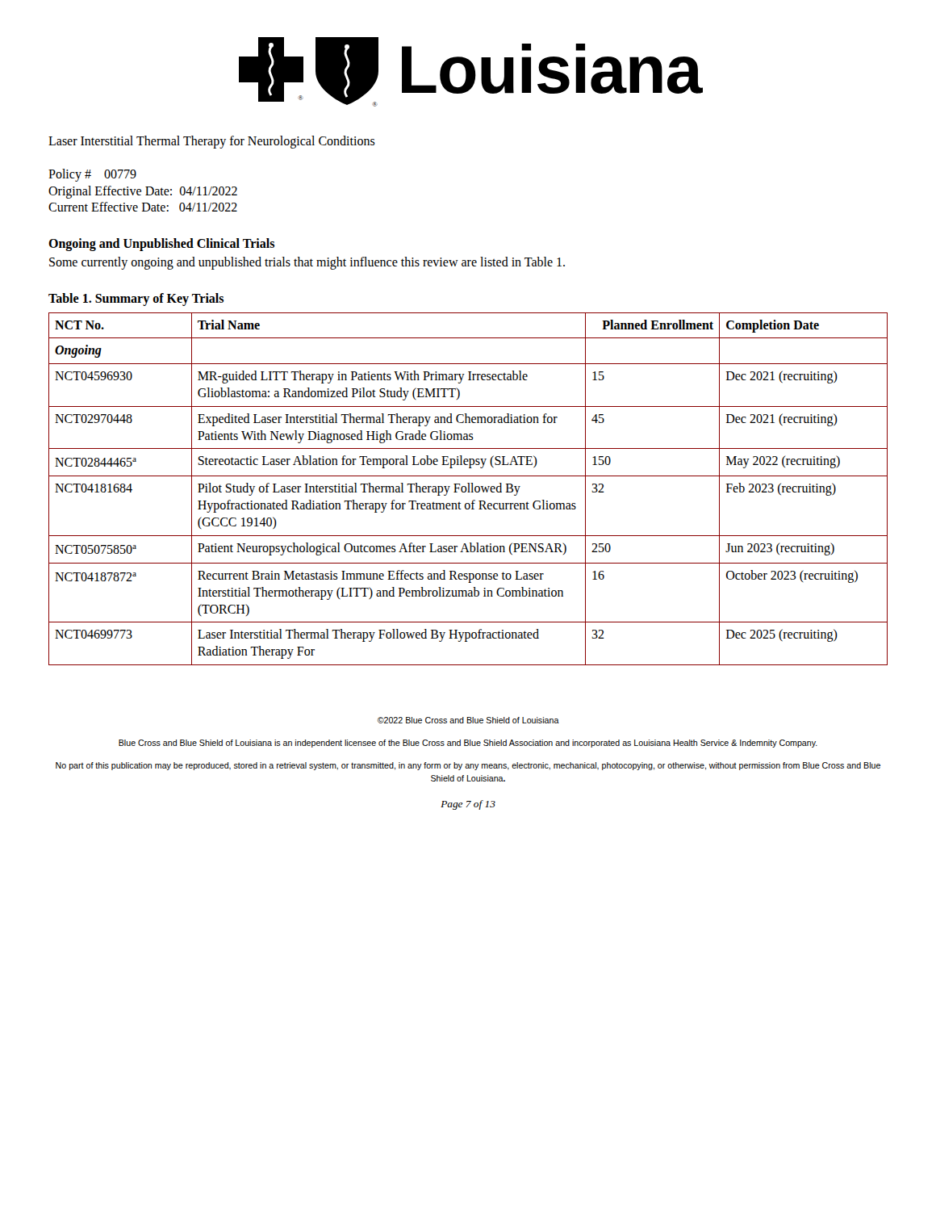® ® Louisiana
Laser Interstitial Thermal Therapy for Neurological Conditions
Policy # 00779
Original Effective Date: 04/11/2022
Current Effective Date: 04/11/2022
Ongoing and Unpublished Clinical Trials
Some currently ongoing and unpublished trials that might influence this review are listed in Table 1.
Table 1. Summary of Key Trials
| NCT No. | Trial Name | Planned Enrollment | Completion Date |
| --- | --- | --- | --- |
| Ongoing | | | |
| NCT04596930 | MR-guided LITT Therapy in Patients With Primary Irresectable Glioblastoma: a Randomized Pilot Study (EMITT) | 15 | Dec 2021 (recruiting) |
| NCT02970448 | Expedited Laser Interstitial Thermal Therapy and Chemoradiation for Patients With Newly Diagnosed High Grade Gliomas | 45 | Dec 2021 (recruiting) |
| NCT02844465 a | Stereotactic Laser Ablation for Temporal Lobe Epilepsy (SLATE) | 150 | May 2022 (recruiting) |
| NCT04181684 | Pilot Study of Laser Interstitial Thermal Therapy Followed By Hypofractionated Radiation Therapy for Treatment of Recurrent Gliomas (GCCC 19140) | 32 | Feb 2023 (recruiting) |
| NCT05075850 a | Patient Neuropsychological Outcomes After Laser Ablation (PENSAR) | 250 | Jun 2023 (recruiting) |
| NCT04187872 a | Recurrent Brain Metastasis Immune Effects and Response to Laser Interstitial Thermotherapy (LITT) and Pembrolizumab in Combination (TORCH) | 16 | October 2023 (recruiting) |
| NCT04699773 | Laser Interstitial Thermal Therapy Followed By Hypofractionated Radiation Therapy For | 32 | Dec 2025 (recruiting) |
©2022 Blue Cross and Blue Shield of Louisiana
Blue Cross and Blue Shield of Louisiana is an independent licensee of the Blue Cross and Blue Shield Association and incorporated as Louisiana Health Service & Indemnity Company.
No part of this publication may be reproduced, stored in a retrieval system, or transmitted, in any form or by any means, electronic, mechanical, photocopying, or otherwise, without permission from Blue Cross and Blue Shield of Louisiana.
Page 7 of 13